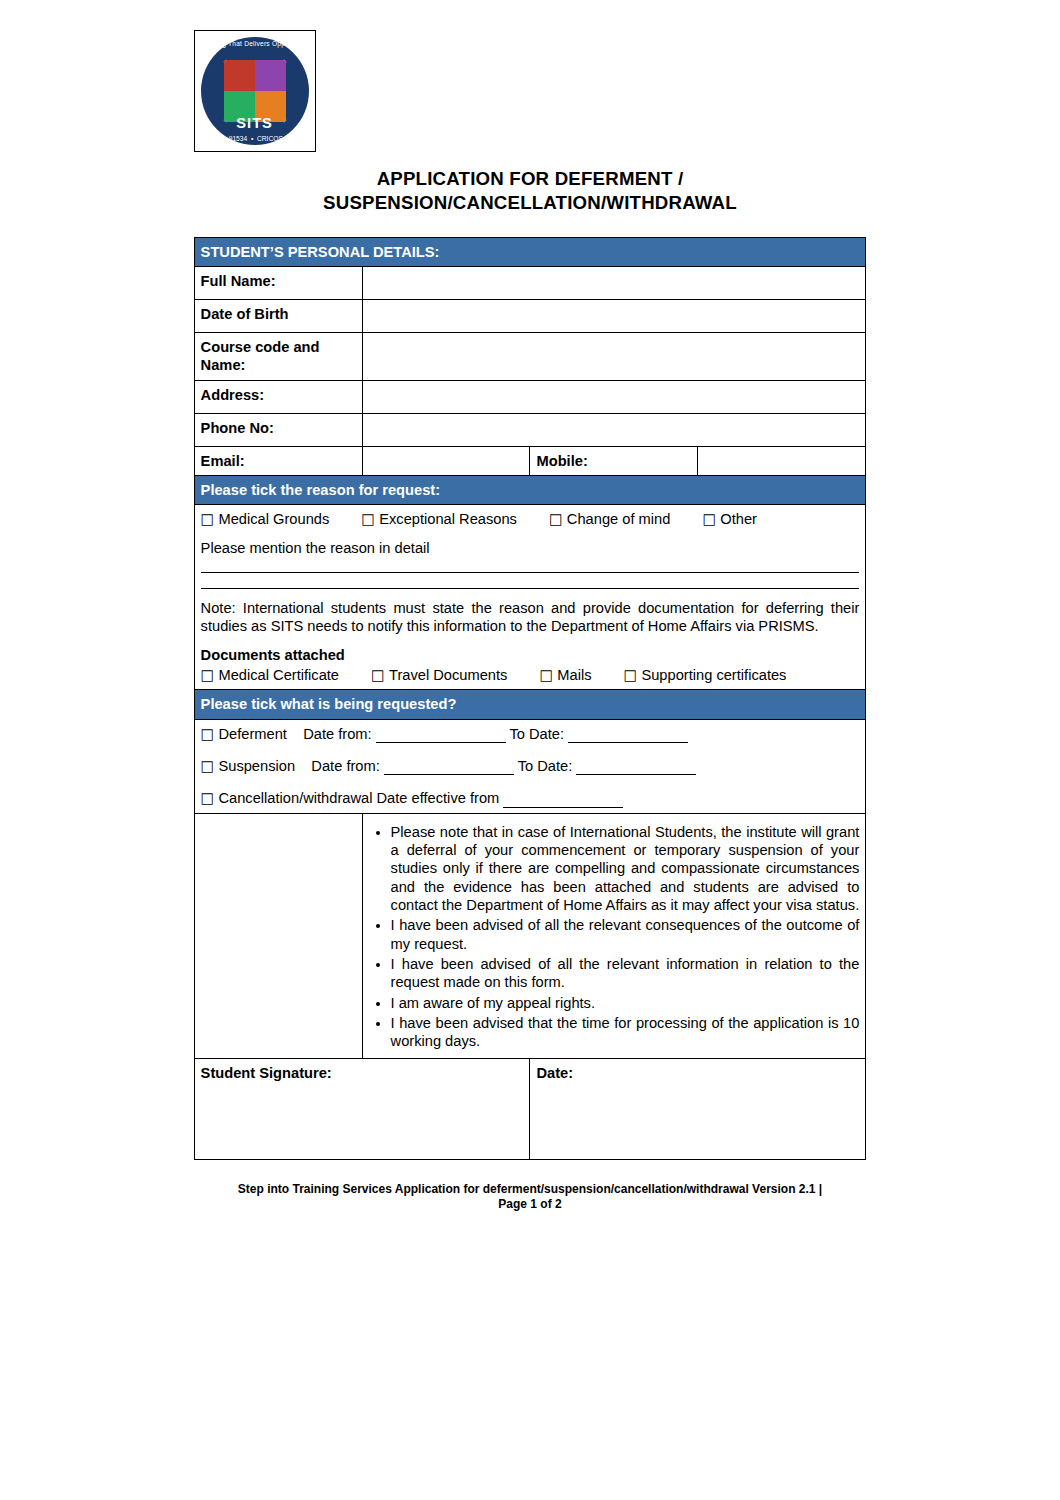Training That Delivers Opportunity
SITS RTO No. 91534 • CRICOS 04459G
APPLICATION FOR DEFERMENT / SUSPENSION/CANCELLATION/WITHDRAWAL
| STUDENT’S PERSONAL DETAILS: |
| --- |
| Full Name: | |
| Date of Birth | |
| Course code and Name: | |
| Address: | |
| Phone No: | |
| Email: | | Mobile: | |
| Please tick the reason for request: |
| □ Medical Grounds □ Exceptional Reasons □ Change of mind □ Other Please mention the reason in detail Note: International students must state the reason and provide documentation for deferring their studies as SITS needs to notify this information to the Department of Home Affairs via PRISMS. Documents attached □ Medical Certificate □ Travel Documents □ Mails □ Supporting certificates |
| Please tick what is being requested? |
| □ Deferment Date from: To Date: □ Suspension Date from: To Date: □ Cancellation/withdrawal Date effective from |
| | Please note that in case of International Students, the institute will grant a deferral of your commencement or temporary suspension of your studies only if there are compelling and compassionate circumstances and the evidence has been attached and students are advised to contact the Department of Home Affairs as it may affect your visa status. I have been advised of all the relevant consequences of the outcome of my request. I have been advised of all the relevant information in relation to the request made on this form. I am aware of my appeal rights. I have been advised that the time for processing of the application is 10 working days. |
| Student Signature: | Date: |
Step into Training Services Application for deferment/suspension/cancellation/withdrawal Version 2.1 | Page 1 of 2